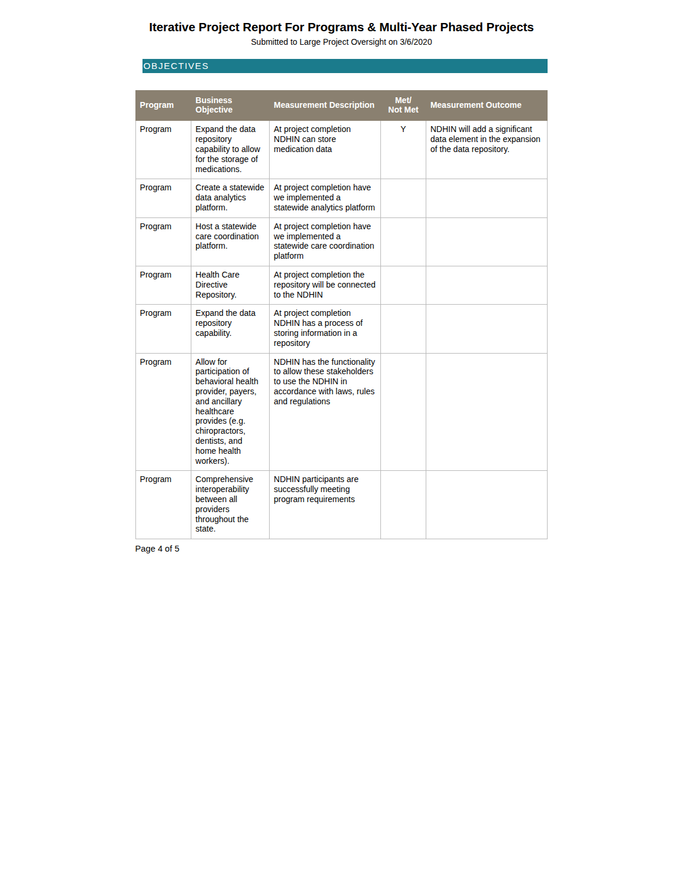Iterative Project Report For Programs & Multi-Year Phased Projects
Submitted to Large Project Oversight on 3/6/2020
OBJECTIVES
| Program | Business Objective | Measurement Description | Met/ Not Met | Measurement Outcome |
| --- | --- | --- | --- | --- |
| Program | Expand the data repository capability to allow for the storage of medications. | At project completion NDHIN can store medication data | Y | NDHIN will add a significant data element in the expansion of the data repository. |
| Program | Create a statewide data analytics platform. | At project completion have we implemented a statewide analytics platform | | |
| Program | Host a statewide care coordination platform. | At project completion have we implemented a statewide care coordination platform | | |
| Program | Health Care Directive Repository. | At project completion the repository will be connected to the NDHIN | | |
| Program | Expand the data repository capability. | At project completion NDHIN has a process of storing information in a repository | | |
| Program | Allow for participation of behavioral health provider, payers, and ancillary healthcare provides (e.g. chiropractors, dentists, and home health workers). | NDHIN has the functionality to allow these stakeholders to use the NDHIN in accordance with laws, rules and regulations | | |
| Program | Comprehensive interoperability between all providers throughout the state. | NDHIN participants are successfully meeting program requirements | | |
Page 4 of 5